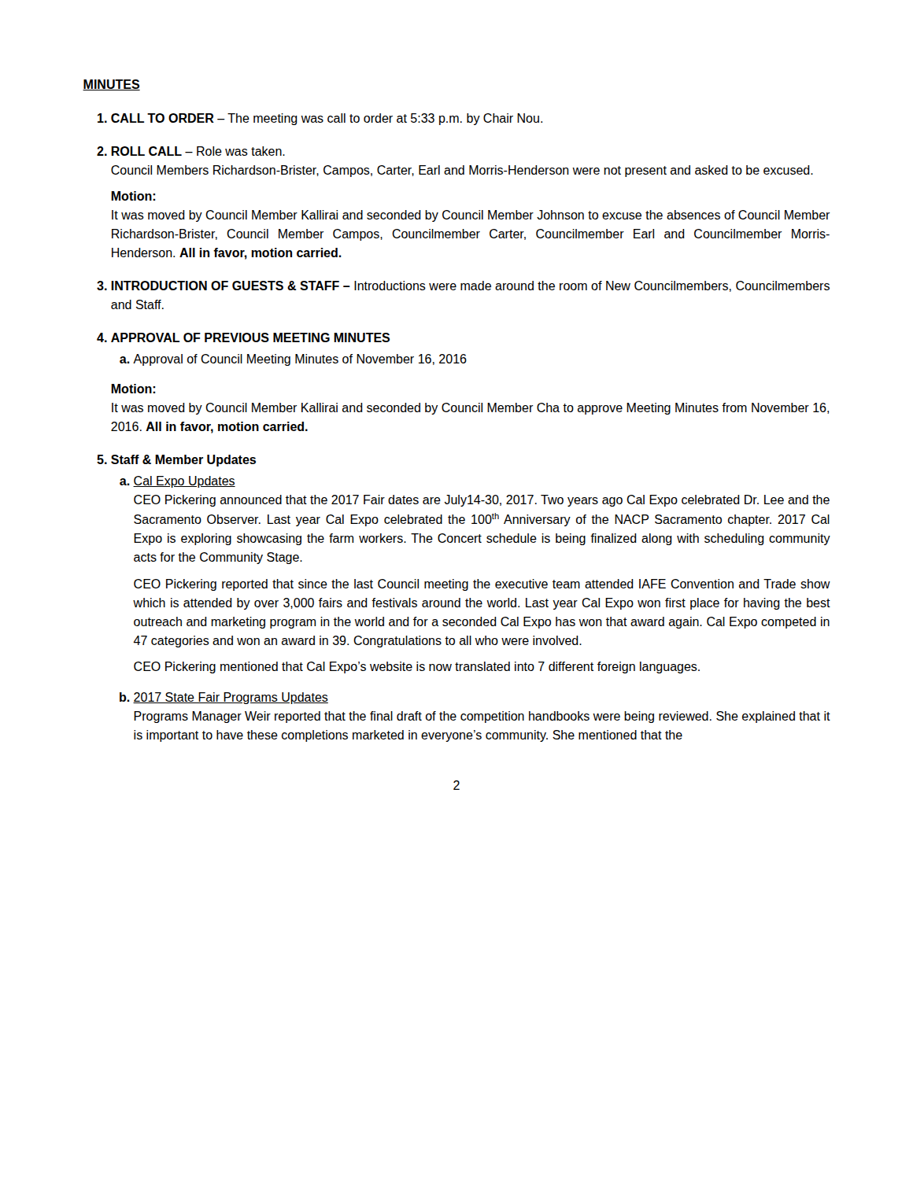MINUTES
CALL TO ORDER – The meeting was call to order at 5:33 p.m. by Chair Nou.
ROLL CALL – Role was taken.
Council Members Richardson-Brister, Campos, Carter, Earl and Morris-Henderson were not present and asked to be excused.
Motion: It was moved by Council Member Kallirai and seconded by Council Member Johnson to excuse the absences of Council Member Richardson-Brister, Council Member Campos, Councilmember Carter, Councilmember Earl and Councilmember Morris-Henderson. All in favor, motion carried.
INTRODUCTION OF GUESTS & STAFF – Introductions were made around the room of New Councilmembers, Councilmembers and Staff.
APPROVAL OF PREVIOUS MEETING MINUTES
Approval of Council Meeting Minutes of November 16, 2016
Motion: It was moved by Council Member Kallirai and seconded by Council Member Cha to approve Meeting Minutes from November 16, 2016. All in favor, motion carried.
Staff & Member Updates
Cal Expo Updates
CEO Pickering announced that the 2017 Fair dates are July14-30, 2017. Two years ago Cal Expo celebrated Dr. Lee and the Sacramento Observer. Last year Cal Expo celebrated the 100th Anniversary of the NACP Sacramento chapter. 2017 Cal Expo is exploring showcasing the farm workers. The Concert schedule is being finalized along with scheduling community acts for the Community Stage.
CEO Pickering reported that since the last Council meeting the executive team attended IAFE Convention and Trade show which is attended by over 3,000 fairs and festivals around the world. Last year Cal Expo won first place for having the best outreach and marketing program in the world and for a seconded Cal Expo has won that award again. Cal Expo competed in 47 categories and won an award in 39. Congratulations to all who were involved.
CEO Pickering mentioned that Cal Expo’s website is now translated into 7 different foreign languages.
2017 State Fair Programs Updates
Programs Manager Weir reported that the final draft of the competition handbooks were being reviewed. She explained that it is important to have these completions marketed in everyone’s community. She mentioned that the
2